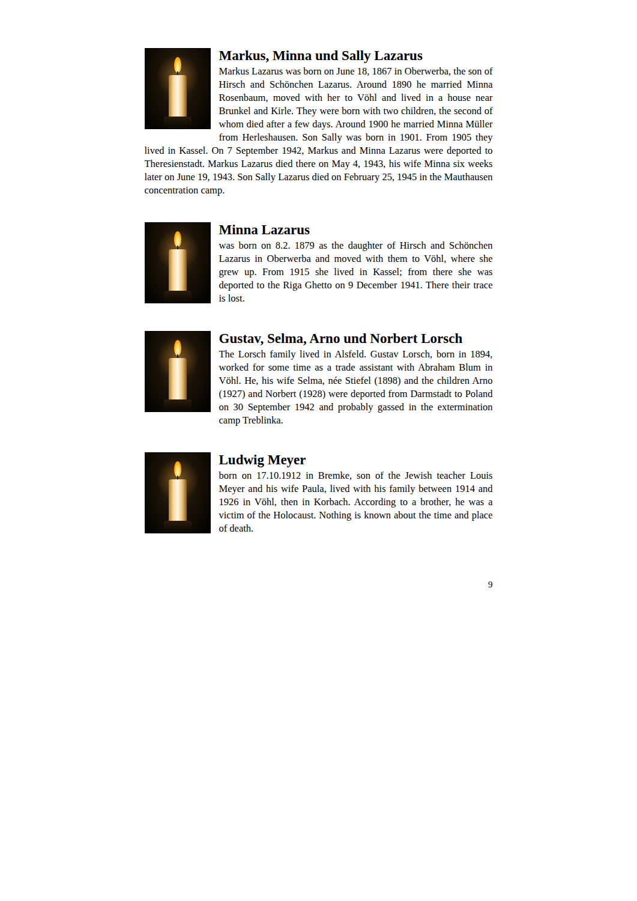Markus, Minna und Sally Lazarus
Markus Lazarus was born on June 18, 1867 in Oberwerba, the son of Hirsch and Schönchen Lazarus. Around 1890 he married Minna Rosenbaum, moved with her to Vöhl and lived in a house near Brunkel and Kirle. They were born with two children, the second of whom died after a few days. Around 1900 he married Minna Müller from Herleshausen. Son Sally was born in 1901. From 1905 they lived in Kassel. On 7 September 1942, Markus and Minna Lazarus were deported to Theresienstadt. Markus Lazarus died there on May 4, 1943, his wife Minna six weeks later on June 19, 1943. Son Sally Lazarus died on February 25, 1945 in the Mauthausen concentration camp.
Minna Lazarus
was born on 8.2. 1879 as the daughter of Hirsch and Schönchen Lazarus in Oberwerba and moved with them to Vöhl, where she grew up. From 1915 she lived in Kassel; from there she was deported to the Riga Ghetto on 9 December 1941. There their trace is lost.
Gustav, Selma, Arno und Norbert Lorsch
The Lorsch family lived in Alsfeld. Gustav Lorsch, born in 1894, worked for some time as a trade assistant with Abraham Blum in Vöhl. He, his wife Selma, née Stiefel (1898) and the children Arno (1927) and Norbert (1928) were deported from Darmstadt to Poland on 30 September 1942 and probably gassed in the extermination camp Treblinka.
Ludwig Meyer
born on 17.10.1912 in Bremke, son of the Jewish teacher Louis Meyer and his wife Paula, lived with his family between 1914 and 1926 in Vöhl, then in Korbach. According to a brother, he was a victim of the Holocaust. Nothing is known about the time and place of death.
9